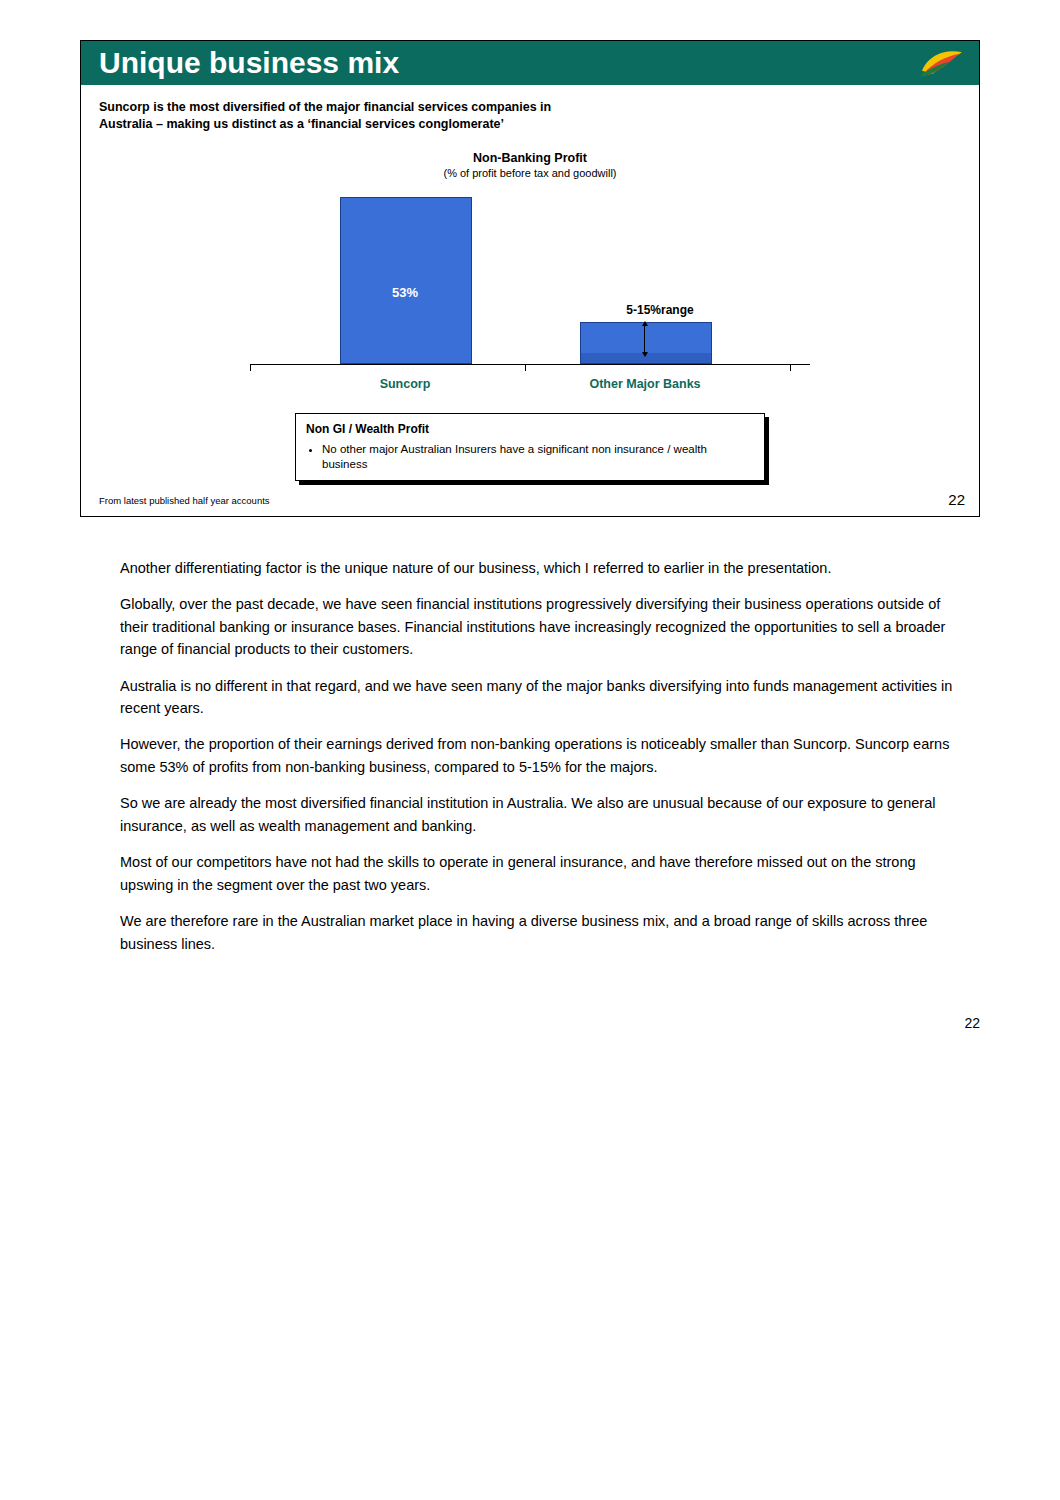Unique business mix
Suncorp is the most diversified of the major financial services companies in
Australia – making us distinct as a ‘financial services conglomerate’
Non-Banking Profit
(% of profit before tax and goodwill)
53%
5-15%range
Suncorp
Other Major Banks
Non GI / Wealth Profit
No other major Australian Insurers have a significant non insurance / wealth business
From latest published half year accounts
22
Another differentiating factor is the unique nature of our business, which I referred to earlier in the presentation.
Globally, over the past decade, we have seen financial institutions progressively diversifying their business operations outside of their traditional banking or insurance bases. Financial institutions have increasingly recognized the opportunities to sell a broader range of financial products to their customers.
Australia is no different in that regard, and we have seen many of the major banks diversifying into funds management activities in recent years.
However, the proportion of their earnings derived from non-banking operations is noticeably smaller than Suncorp. Suncorp earns some 53% of profits from non-banking business, compared to 5-15% for the majors.
So we are already the most diversified financial institution in Australia. We also are unusual because of our exposure to general insurance, as well as wealth management and banking.
Most of our competitors have not had the skills to operate in general insurance, and have therefore missed out on the strong upswing in the segment over the past two years.
We are therefore rare in the Australian market place in having a diverse business mix, and a broad range of skills across three business lines.
22